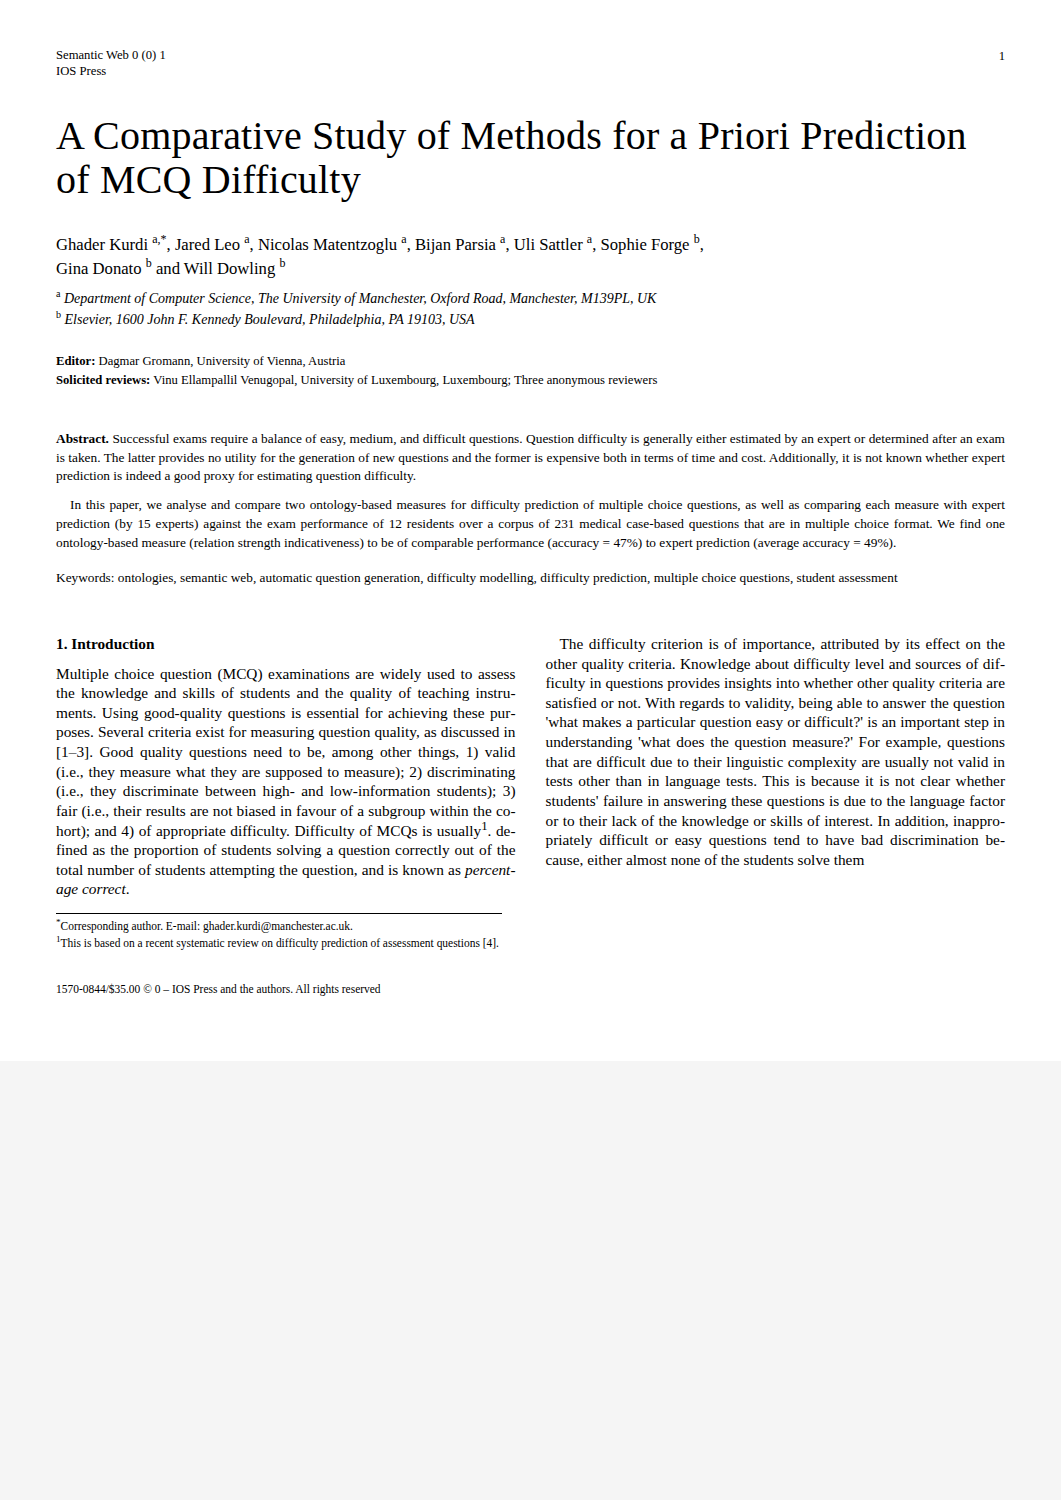Semantic Web 0 (0) 1
IOS Press
1
A Comparative Study of Methods for a Priori Prediction of MCQ Difficulty
Ghader Kurdi a,*, Jared Leo a, Nicolas Matentzoglu a, Bijan Parsia a, Uli Sattler a, Sophie Forge b,
Gina Donato b and Will Dowling b
a Department of Computer Science, The University of Manchester, Oxford Road, Manchester, M139PL, UK
b Elsevier, 1600 John F. Kennedy Boulevard, Philadelphia, PA 19103, USA
Editor: Dagmar Gromann, University of Vienna, Austria
Solicited reviews: Vinu Ellampallil Venugopal, University of Luxembourg, Luxembourg; Three anonymous reviewers
Abstract. Successful exams require a balance of easy, medium, and difficult questions. Question difficulty is generally either estimated by an expert or determined after an exam is taken. The latter provides no utility for the generation of new questions and the former is expensive both in terms of time and cost. Additionally, it is not known whether expert prediction is indeed a good proxy for estimating question difficulty.
In this paper, we analyse and compare two ontology-based measures for difficulty prediction of multiple choice questions, as well as comparing each measure with expert prediction (by 15 experts) against the exam performance of 12 residents over a corpus of 231 medical case-based questions that are in multiple choice format. We find one ontology-based measure (relation strength indicativeness) to be of comparable performance (accuracy = 47%) to expert prediction (average accuracy = 49%).
Keywords: ontologies, semantic web, automatic question generation, difficulty modelling, difficulty prediction, multiple choice questions, student assessment
1. Introduction
Multiple choice question (MCQ) examinations are widely used to assess the knowledge and skills of students and the quality of teaching instruments. Using good-quality questions is essential for achieving these purposes. Several criteria exist for measuring question quality, as discussed in [1–3]. Good quality questions need to be, among other things, 1) valid (i.e., they measure what they are supposed to measure); 2) discriminating (i.e., they discriminate between high- and low-information students); 3) fair (i.e., their results are not biased in favour of a subgroup within the cohort); and 4) of appropriate difficulty. Difficulty of MCQs is usually1. defined as the proportion of students solving a question correctly out of the total number of students attempting the question, and is known as percentage correct.
The difficulty criterion is of importance, attributed by its effect on the other quality criteria. Knowledge about difficulty level and sources of difficulty in questions provides insights into whether other quality criteria are satisfied or not. With regards to validity, being able to answer the question 'what makes a particular question easy or difficult?' is an important step in understanding 'what does the question measure?' For example, questions that are difficult due to their linguistic complexity are usually not valid in tests other than in language tests. This is because it is not clear whether students' failure in answering these questions is due to the language factor or to their lack of the knowledge or skills of interest. In addition, inappropriately difficult or easy questions tend to have bad discrimination because, either almost none of the students solve them
*Corresponding author. E-mail: ghader.kurdi@manchester.ac.uk.
1This is based on a recent systematic review on difficulty prediction of assessment questions [4].
1570-0844/$35.00 © 0 – IOS Press and the authors. All rights reserved